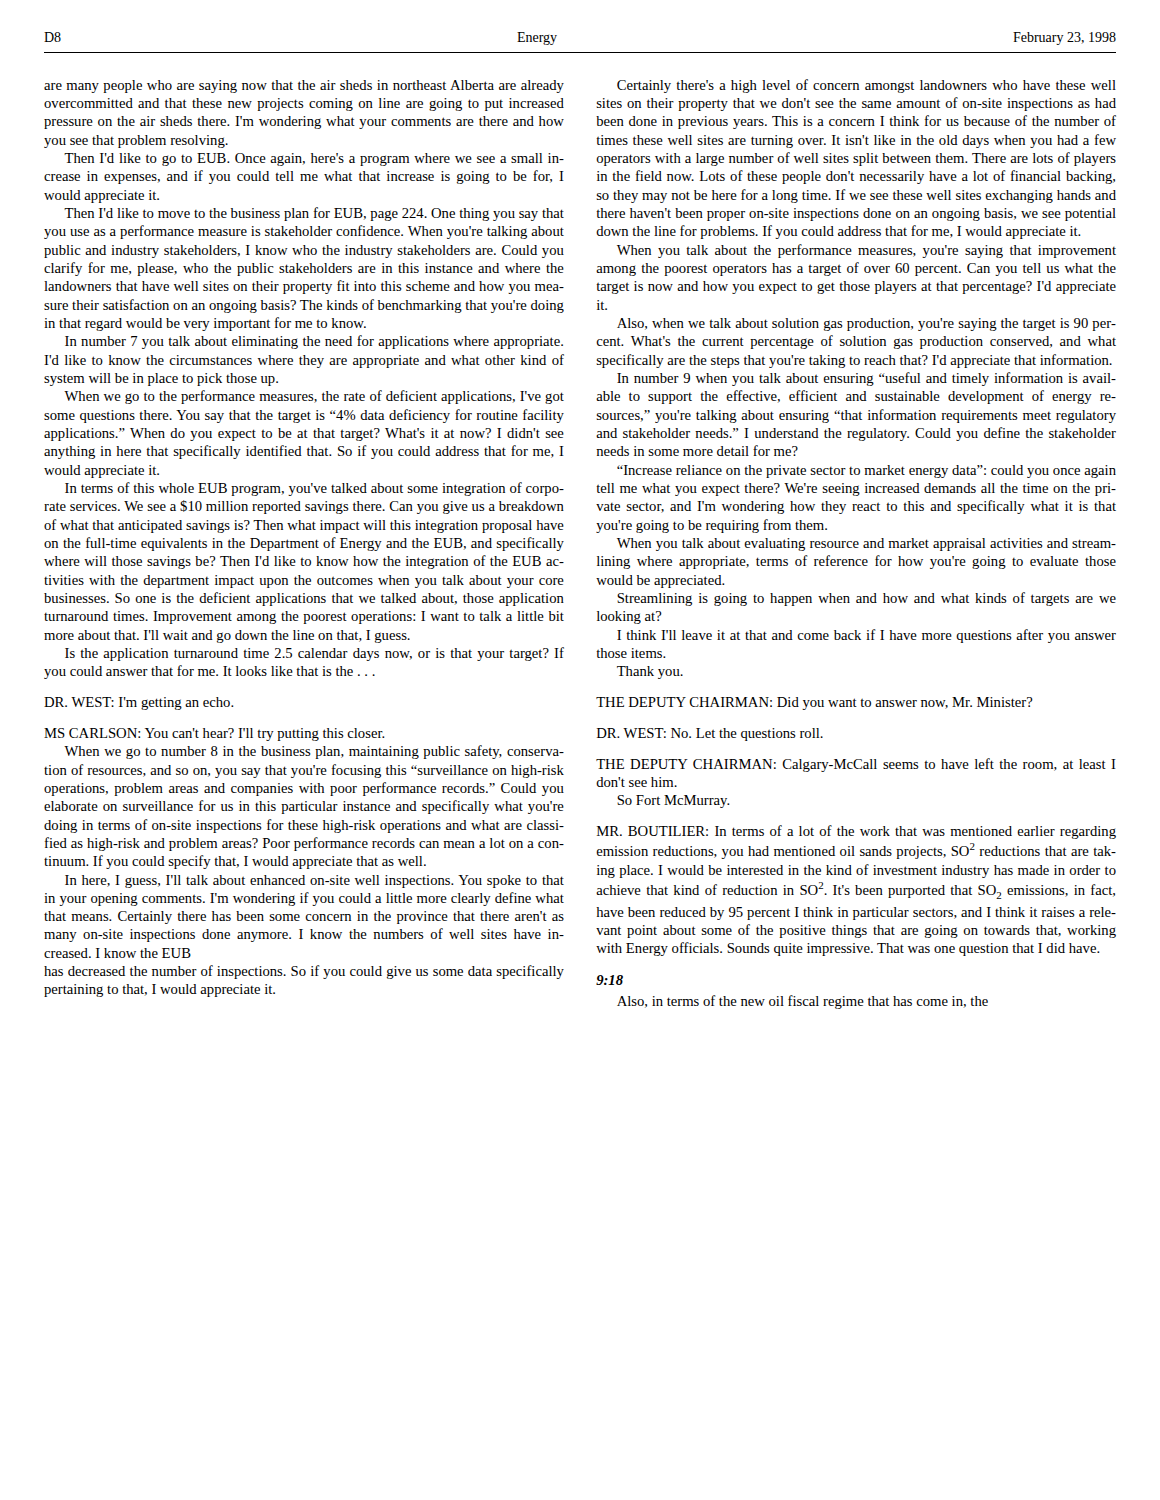D8 Energy February 23, 1998
are many people who are saying now that the air sheds in northeast Alberta are already overcommitted and that these new projects coming on line are going to put increased pressure on the air sheds there. I'm wondering what your comments are there and how you see that problem resolving.
Then I'd like to go to EUB. Once again, here's a program where we see a small increase in expenses, and if you could tell me what that increase is going to be for, I would appreciate it.
Then I'd like to move to the business plan for EUB, page 224. One thing you say that you use as a performance measure is stakeholder confidence. When you're talking about public and industry stakeholders, I know who the industry stakeholders are. Could you clarify for me, please, who the public stakeholders are in this instance and where the landowners that have well sites on their property fit into this scheme and how you measure their satisfaction on an ongoing basis? The kinds of benchmarking that you're doing in that regard would be very important for me to know.
In number 7 you talk about eliminating the need for applications where appropriate. I'd like to know the circumstances where they are appropriate and what other kind of system will be in place to pick those up.
When we go to the performance measures, the rate of deficient applications, I've got some questions there. You say that the target is “4% data deficiency for routine facility applications.” When do you expect to be at that target? What's it at now? I didn't see anything in here that specifically identified that. So if you could address that for me, I would appreciate it.
In terms of this whole EUB program, you've talked about some integration of corporate services. We see a $10 million reported savings there. Can you give us a breakdown of what that anticipated savings is? Then what impact will this integration proposal have on the full-time equivalents in the Department of Energy and the EUB, and specifically where will those savings be? Then I'd like to know how the integration of the EUB activities with the department impact upon the outcomes when you talk about your core businesses. So one is the deficient applications that we talked about, those application turnaround times. Improvement among the poorest operations: I want to talk a little bit more about that. I'll wait and go down the line on that, I guess.
Is the application turnaround time 2.5 calendar days now, or is that your target? If you could answer that for me. It looks like that is the . . .
DR. WEST: I'm getting an echo.
MS CARLSON: You can't hear? I'll try putting this closer.
When we go to number 8 in the business plan, maintaining public safety, conservation of resources, and so on, you say that you're focusing this “surveillance on high-risk operations, problem areas and companies with poor performance records.” Could you elaborate on surveillance for us in this particular instance and specifically what you're doing in terms of on-site inspections for these high-risk operations and what are classified as high-risk and problem areas? Poor performance records can mean a lot on a continuum. If you could specify that, I would appreciate that as well.
In here, I guess, I'll talk about enhanced on-site well inspections. You spoke to that in your opening comments. I'm wondering if you could a little more clearly define what that means. Certainly there has been some concern in the province that there aren't as many on-site inspections done anymore. I know the numbers of well sites have increased. I know the EUB
has decreased the number of inspections. So if you could give us some data specifically pertaining to that, I would appreciate it.
Certainly there's a high level of concern amongst landowners who have these well sites on their property that we don't see the same amount of on-site inspections as had been done in previous years. This is a concern I think for us because of the number of times these well sites are turning over. It isn't like in the old days when you had a few operators with a large number of well sites split between them. There are lots of players in the field now. Lots of these people don't necessarily have a lot of financial backing, so they may not be here for a long time. If we see these well sites exchanging hands and there haven't been proper on-site inspections done on an ongoing basis, we see potential down the line for problems. If you could address that for me, I would appreciate it.
When you talk about the performance measures, you're saying that improvement among the poorest operators has a target of over 60 percent. Can you tell us what the target is now and how you expect to get those players at that percentage? I'd appreciate it.
Also, when we talk about solution gas production, you're saying the target is 90 percent. What's the current percentage of solution gas production conserved, and what specifically are the steps that you're taking to reach that? I'd appreciate that information.
In number 9 when you talk about ensuring “useful and timely information is available to support the effective, efficient and sustainable development of energy resources,” you're talking about ensuring “that information requirements meet regulatory and stakeholder needs.” I understand the regulatory. Could you define the stakeholder needs in some more detail for me?
“Increase reliance on the private sector to market energy data”: could you once again tell me what you expect there? We're seeing increased demands all the time on the private sector, and I'm wondering how they react to this and specifically what it is that you're going to be requiring from them.
When you talk about evaluating resource and market appraisal activities and streamlining where appropriate, terms of reference for how you're going to evaluate those would be appreciated.
Streamlining is going to happen when and how and what kinds of targets are we looking at?
I think I'll leave it at that and come back if I have more questions after you answer those items.
Thank you.
THE DEPUTY CHAIRMAN: Did you want to answer now, Mr. Minister?
DR. WEST: No. Let the questions roll.
THE DEPUTY CHAIRMAN: Calgary-McCall seems to have left the room, at least I don't see him.
So Fort McMurray.
MR. BOUTILIER: In terms of a lot of the work that was mentioned earlier regarding emission reductions, you had mentioned oil sands projects, SO2 reductions that are taking place. I would be interested in the kind of investment industry has made in order to achieve that kind of reduction in SO2. It's been purported that SO2 emissions, in fact, have been reduced by 95 percent I think in particular sectors, and I think it raises a relevant point about some of the positive things that are going on towards that, working with Energy officials. Sounds quite impressive. That was one question that I did have.
9:18
Also, in terms of the new oil fiscal regime that has come in, the